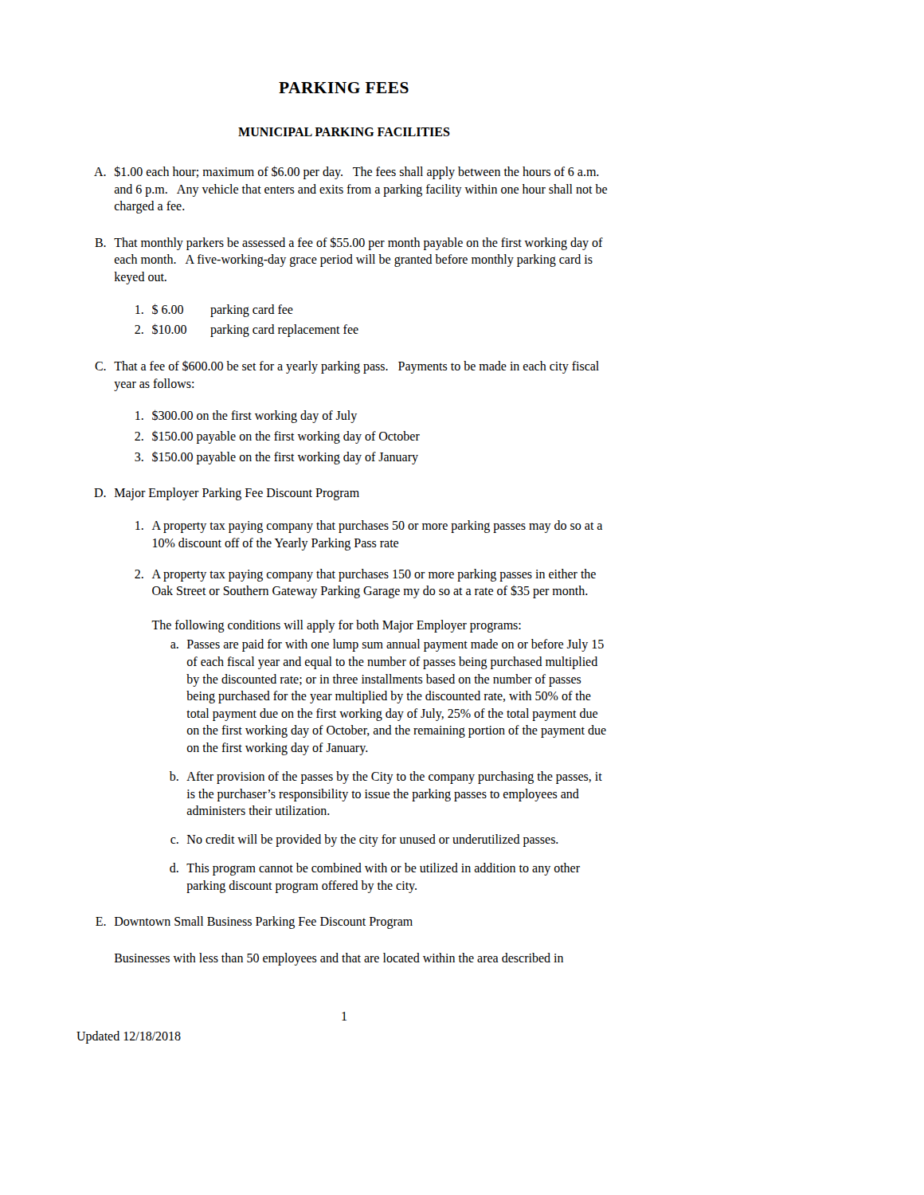PARKING FEES
MUNICIPAL PARKING FACILITIES
$1.00 each hour; maximum of $6.00 per day. The fees shall apply between the hours of 6 a.m. and 6 p.m. Any vehicle that enters and exits from a parking facility within one hour shall not be charged a fee.
That monthly parkers be assessed a fee of $55.00 per month payable on the first working day of each month. A five-working-day grace period will be granted before monthly parking card is keyed out.
$ 6.00parking card fee
$10.00parking card replacement fee
That a fee of $600.00 be set for a yearly parking pass. Payments to be made in each city fiscal year as follows:
$300.00 on the first working day of July
$150.00 payable on the first working day of October
$150.00 payable on the first working day of January
Major Employer Parking Fee Discount Program
A property tax paying company that purchases 50 or more parking passes may do so at a 10% discount off of the Yearly Parking Pass rate
A property tax paying company that purchases 150 or more parking passes in either the Oak Street or Southern Gateway Parking Garage my do so at a rate of $35 per month.
The following conditions will apply for both Major Employer programs:
Passes are paid for with one lump sum annual payment made on or before July 15 of each fiscal year and equal to the number of passes being purchased multiplied by the discounted rate; or in three installments based on the number of passes being purchased for the year multiplied by the discounted rate, with 50% of the total payment due on the first working day of July, 25% of the total payment due on the first working day of October, and the remaining portion of the payment due on the first working day of January.
After provision of the passes by the City to the company purchasing the passes, it is the purchaser’s responsibility to issue the parking passes to employees and administers their utilization.
No credit will be provided by the city for unused or underutilized passes.
This program cannot be combined with or be utilized in addition to any other parking discount program offered by the city.
Downtown Small Business Parking Fee Discount Program
Businesses with less than 50 employees and that are located within the area described in
1
Updated 12/18/2018